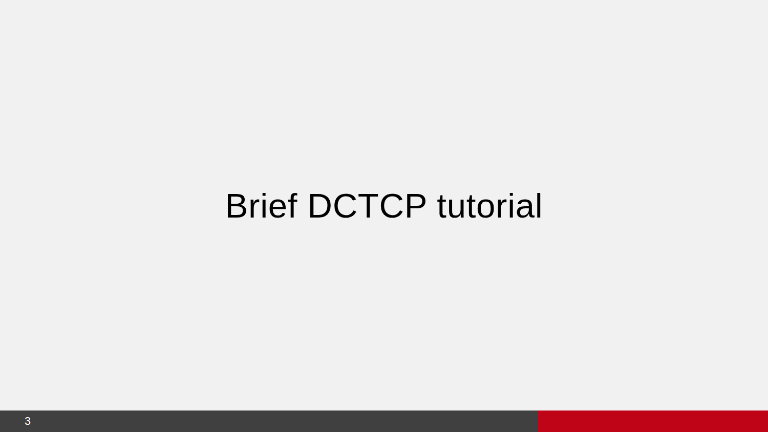Brief DCTCP tutorial
3